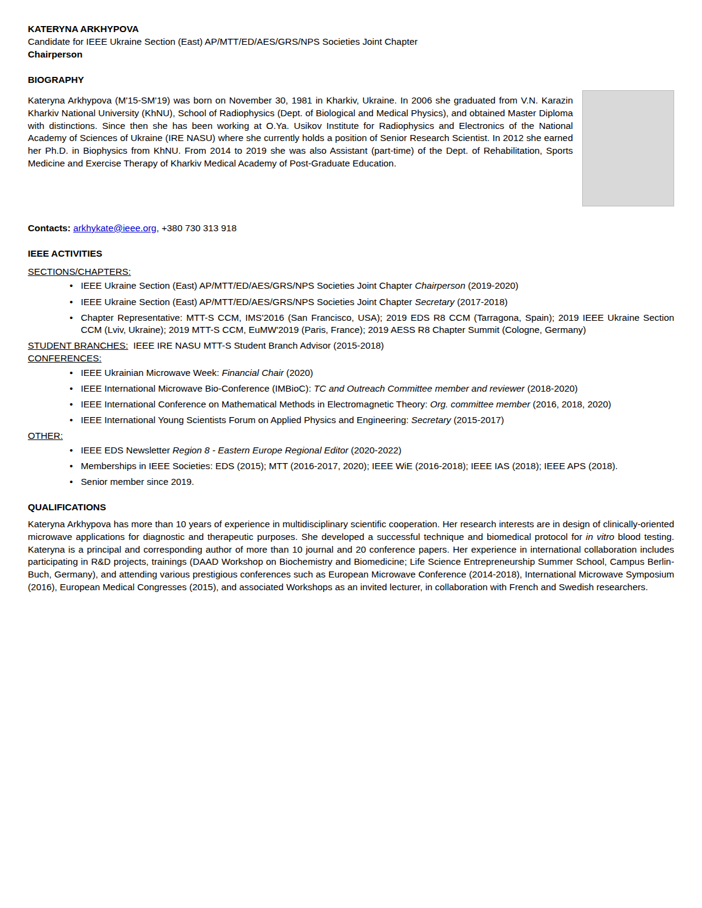KATERYNA ARKHYPOVA
Candidate for IEEE Ukraine Section (East) AP/MTT/ED/AES/GRS/NPS Societies Joint Chapter
Chairperson
BIOGRAPHY
Kateryna Arkhypova (M'15-SM'19) was born on November 30, 1981 in Kharkiv, Ukraine. In 2006 she graduated from V.N. Karazin Kharkiv National University (KhNU), School of Radiophysics (Dept. of Biological and Medical Physics), and obtained Master Diploma with distinctions. Since then she has been working at O.Ya. Usikov Institute for Radiophysics and Electronics of the National Academy of Sciences of Ukraine (IRE NASU) where she currently holds a position of Senior Research Scientist. In 2012 she earned her Ph.D. in Biophysics from KhNU. From 2014 to 2019 she was also Assistant (part-time) of the Dept. of Rehabilitation, Sports Medicine and Exercise Therapy of Kharkiv Medical Academy of Post-Graduate Education.
Contacts: arkhykate@ieee.org, +380 730 313 918
IEEE ACTIVITIES
SECTIONS/CHAPTERS:
IEEE Ukraine Section (East) AP/MTT/ED/AES/GRS/NPS Societies Joint Chapter Chairperson (2019-2020)
IEEE Ukraine Section (East) AP/MTT/ED/AES/GRS/NPS Societies Joint Chapter Secretary (2017-2018)
Chapter Representative: MTT-S CCM, IMS'2016 (San Francisco, USA); 2019 EDS R8 CCM (Tarragona, Spain); 2019 IEEE Ukraine Section CCM (Lviv, Ukraine); 2019 MTT-S CCM, EuMW'2019 (Paris, France); 2019 AESS R8 Chapter Summit (Cologne, Germany)
STUDENT BRANCHES: IEEE IRE NASU MTT-S Student Branch Advisor (2015-2018)
CONFERENCES:
IEEE Ukrainian Microwave Week: Financial Chair (2020)
IEEE International Microwave Bio-Conference (IMBioC): TC and Outreach Committee member and reviewer (2018-2020)
IEEE International Conference on Mathematical Methods in Electromagnetic Theory: Org. committee member (2016, 2018, 2020)
IEEE International Young Scientists Forum on Applied Physics and Engineering: Secretary (2015-2017)
OTHER:
IEEE EDS Newsletter Region 8 - Eastern Europe Regional Editor (2020-2022)
Memberships in IEEE Societies: EDS (2015); MTT (2016-2017, 2020); IEEE WiE (2016-2018); IEEE IAS (2018); IEEE APS (2018).
Senior member since 2019.
QUALIFICATIONS
Kateryna Arkhypova has more than 10 years of experience in multidisciplinary scientific cooperation. Her research interests are in design of clinically-oriented microwave applications for diagnostic and therapeutic purposes. She developed a successful technique and biomedical protocol for in vitro blood testing. Kateryna is a principal and corresponding author of more than 10 journal and 20 conference papers. Her experience in international collaboration includes participating in R&D projects, trainings (DAAD Workshop on Biochemistry and Biomedicine; Life Science Entrepreneurship Summer School, Campus Berlin-Buch, Germany), and attending various prestigious conferences such as European Microwave Conference (2014-2018), International Microwave Symposium (2016), European Medical Congresses (2015), and associated Workshops as an invited lecturer, in collaboration with French and Swedish researchers.